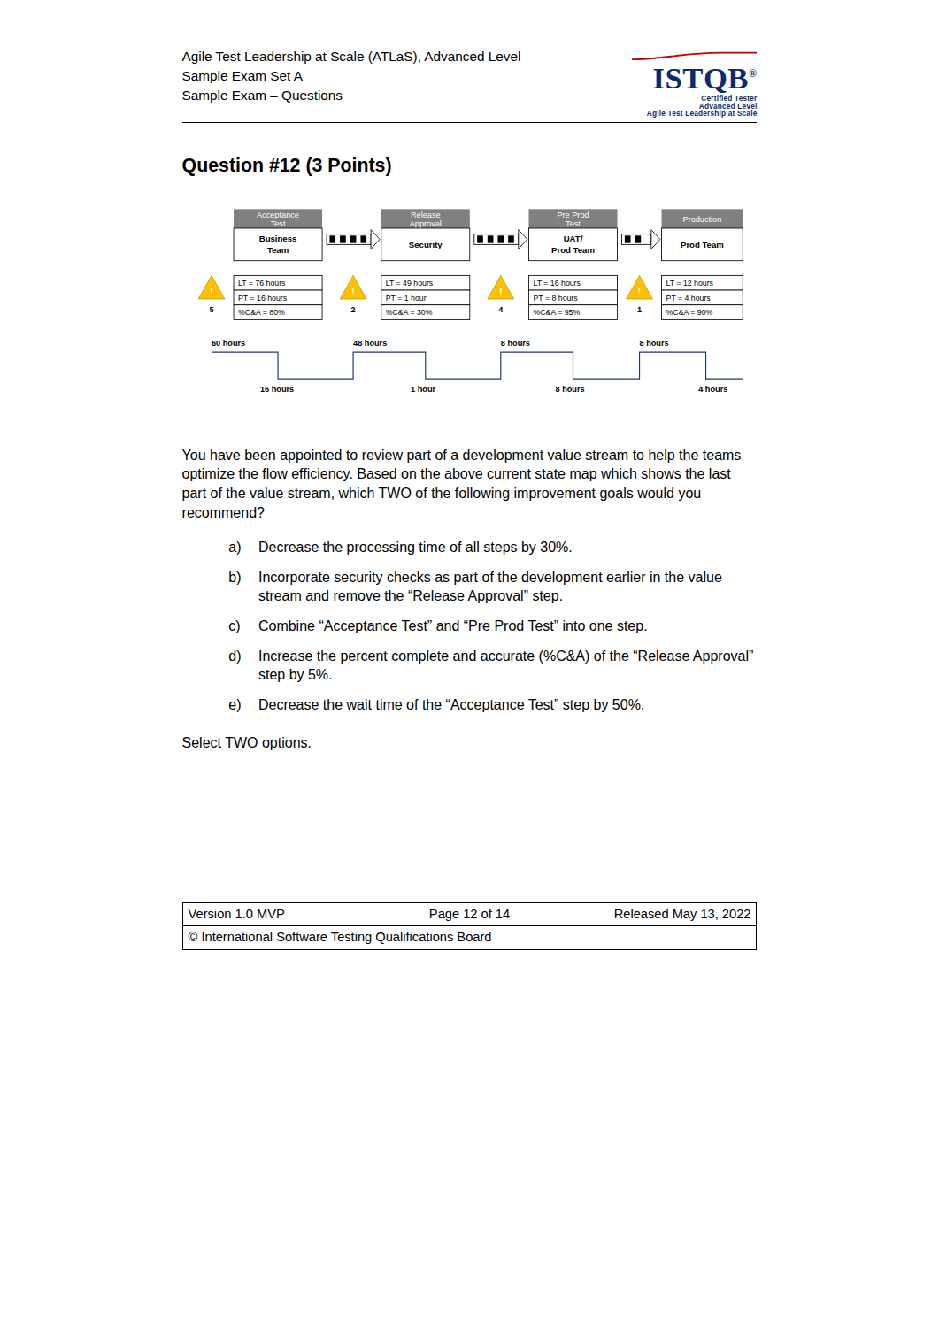Agile Test Leadership at Scale (ATLaS), Advanced Level
Sample Exam Set A
Sample Exam – Questions
ISTQB®
Certified Tester Advanced Level Agile Test Leadership at Scale
Question #12 (3 Points)
Acceptance Test Business Team LT = 76 hours PT = 16 hours %C&A = 80% Release Approval Security LT = 49 hours PT = 1 hour %C&A = 30% Pre Prod Test UAT/ Prod Team LT = 16 hours PT = 8 hours %C&A = 95% Production Prod Team LT = 12 hours PT = 4 hours %C&A = 90% ! 5 ! 2 ! 4 ! 1 60 hours 48 hours 8 hours 8 hours 16 hours 1 hour 8 hours 4 hours
You have been appointed to review part of a development value stream to help the teams optimize the flow efficiency. Based on the above current state map which shows the last part of the value stream, which TWO of the following improvement goals would you recommend?
Decrease the processing time of all steps by 30%.
Incorporate security checks as part of the development earlier in the value stream and remove the “Release Approval” step.
Combine “Acceptance Test” and “Pre Prod Test” into one step.
Increase the percent complete and accurate (%C&A) of the “Release Approval” step by 5%.
Decrease the wait time of the “Acceptance Test” step by 50%.
Select TWO options.
Version 1.0 MVP
Page 12 of 14
Released May 13, 2022
© International Software Testing Qualifications Board